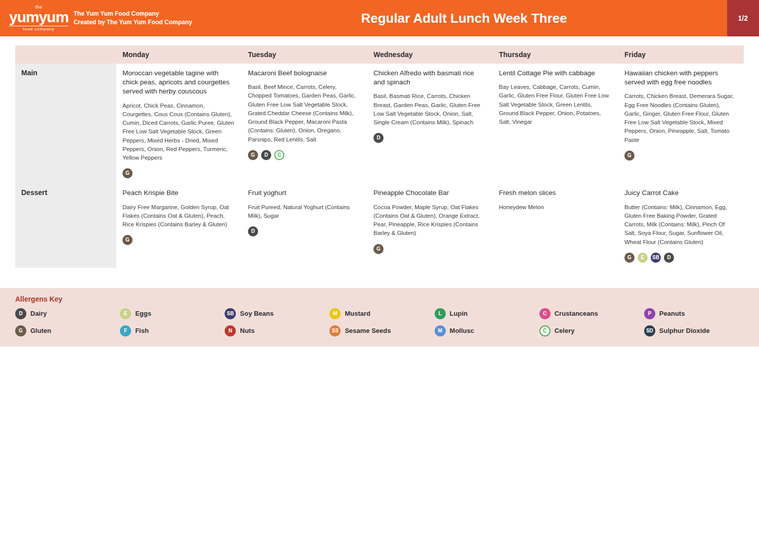the yumyum food company
The Yum Yum Food Company
Created by The Yum Yum Food Company
Regular Adult Lunch Week Three
1/2
| | Monday | Tuesday | Wednesday | Thursday | Friday |
| --- | --- | --- | --- | --- | --- |
| Main | Moroccan vegetable tagine with chick peas, apricots and courgettes served with herby couscous Apricot, Chick Peas, Cinnamon, Courgettes, Cous Cous (Contains Gluten), Cumin, Diced Carrots, Garlic Puree, Gluten Free Low Salt Vegetable Stock, Green Peppers, Mixed Herbs - Dried, Mixed Peppers, Onion, Red Peppers, Turmeric, Yellow Peppers G | Macaroni Beef bolognaise Basil, Beef Mince, Carrots, Celery, Chopped Tomatoes, Garden Peas, Garlic, Gluten Free Low Salt Vegetable Stock, Grated Cheddar Cheese (Contains Milk), Ground Black Pepper, Macaroni Pasta (Contains: Gluten), Onion, Oregano, Parsnips, Red Lentils, Salt G D C | Chicken Alfredo with basmati rice and spinach Basil, Basmati Rice, Carrots, Chicken Breast, Garden Peas, Garlic, Gluten Free Low Salt Vegetable Stock, Onion, Salt, Single Cream (Contains Milk), Spinach D | Lentil Cottage Pie with cabbage Bay Leaves, Cabbage, Carrots, Cumin, Garlic, Gluten Free Flour, Gluten Free Low Salt Vegetable Stock, Green Lentils, Ground Black Pepper, Onion, Potatoes, Salt, Vinegar | Hawaiian chicken with peppers served with egg free noodles Carrots, Chicken Breast, Demerara Sugar, Egg Free Noodles (Contains Gluten), Garlic, Ginger, Gluten Free Flour, Gluten Free Low Salt Vegetable Stock, Mixed Peppers, Onion, Pineapple, Salt, Tomato Paste G |
| Dessert | Peach Krispie Bite Dairy Free Margarine, Golden Syrup, Oat Flakes (Contains Oat & Gluten), Peach, Rice Krispies (Contains Barley & Gluten) G | Fruit yoghurt Fruit Pureed, Natural Yoghurt (Contains Milk), Sugar D | Pineapple Chocolate Bar Cocoa Powder, Maple Syrup, Oat Flakes (Contains Oat & Gluten), Orange Extract, Pear, Pineapple, Rice Krispies (Contains Barley & Gluten) G | Fresh melon slices Honeydew Melon | Juicy Carrot Cake Butter (Contains: Milk), Cinnamon, Egg, Gluten Free Baking Powder, Grated Carrots, Milk (Contains: Milk), Pinch Of Salt, Soya Flour, Sugar, Sunflower Oil, Wheat Flour (Contains Gluten) G E SB D |
Allergens Key
DDairy
EEggs
SB Soy Beans
MMustard
LLupin
CCrustanceans
PPeanuts
GGluten
FFish
NNuts
SS Sesame Seeds
MMollusc
CCelery
SD Sulphur Dioxide